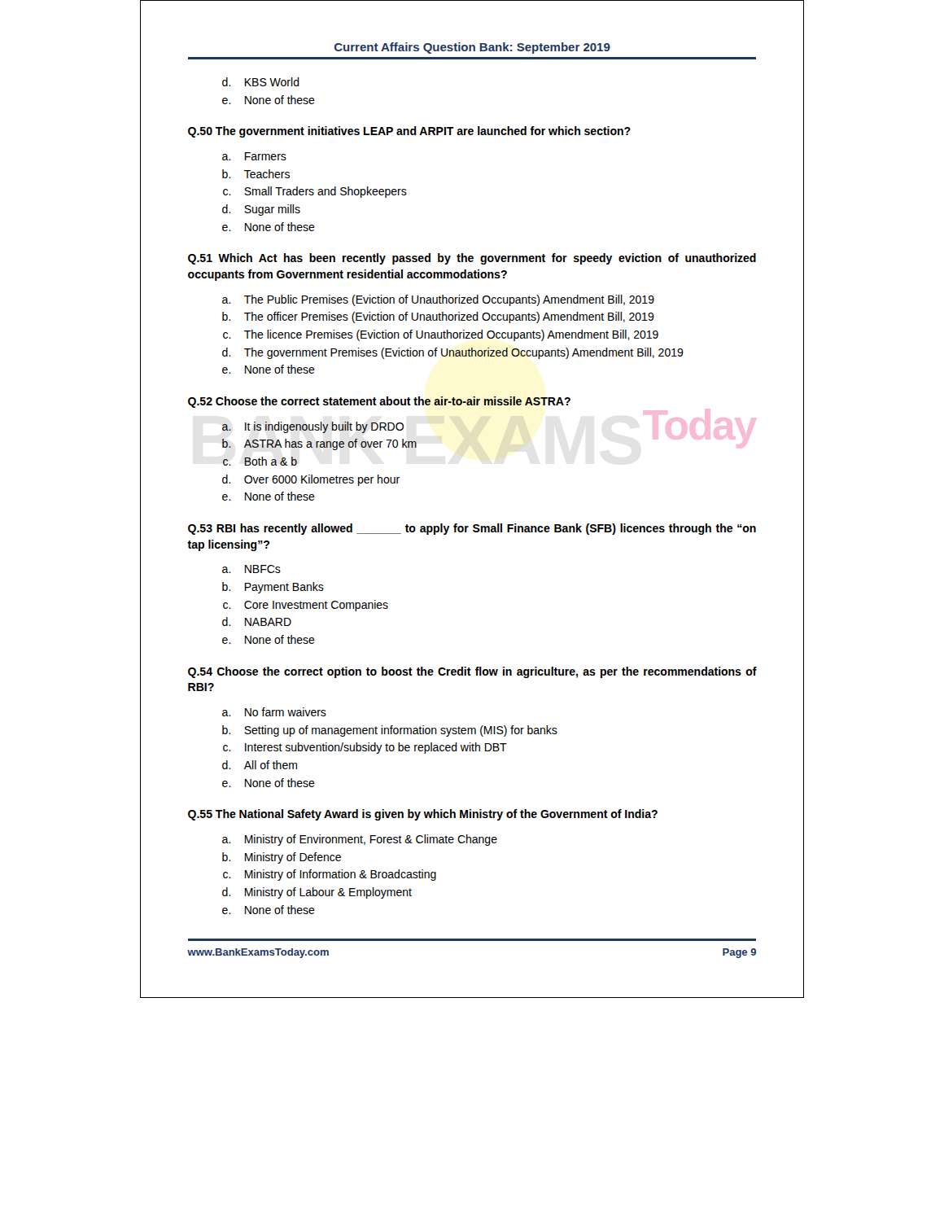Current Affairs Question Bank: September 2019
BANK EXAMSToday
KBS World
None of these
Q.50 The government initiatives LEAP and ARPIT are launched for which section?
Farmers
Teachers
Small Traders and Shopkeepers
Sugar mills
None of these
Q.51 Which Act has been recently passed by the government for speedy eviction of unauthorized occupants from Government residential accommodations?
The Public Premises (Eviction of Unauthorized Occupants) Amendment Bill, 2019
The officer Premises (Eviction of Unauthorized Occupants) Amendment Bill, 2019
The licence Premises (Eviction of Unauthorized Occupants) Amendment Bill, 2019
The government Premises (Eviction of Unauthorized Occupants) Amendment Bill, 2019
None of these
Q.52 Choose the correct statement about the air-to-air missile ASTRA?
It is indigenously built by DRDO
ASTRA has a range of over 70 km
Both a & b
Over 6000 Kilometres per hour
None of these
Q.53 RBI has recently allowed _______ to apply for Small Finance Bank (SFB) licences through the “on tap licensing”?
NBFCs
Payment Banks
Core Investment Companies
NABARD
None of these
Q.54 Choose the correct option to boost the Credit flow in agriculture, as per the recommendations of RBI?
No farm waivers
Setting up of management information system (MIS) for banks
Interest subvention/subsidy to be replaced with DBT
All of them
None of these
Q.55 The National Safety Award is given by which Ministry of the Government of India?
Ministry of Environment, Forest & Climate Change
Ministry of Defence
Ministry of Information & Broadcasting
Ministry of Labour & Employment
None of these
www.BankExamsToday.com Page 9